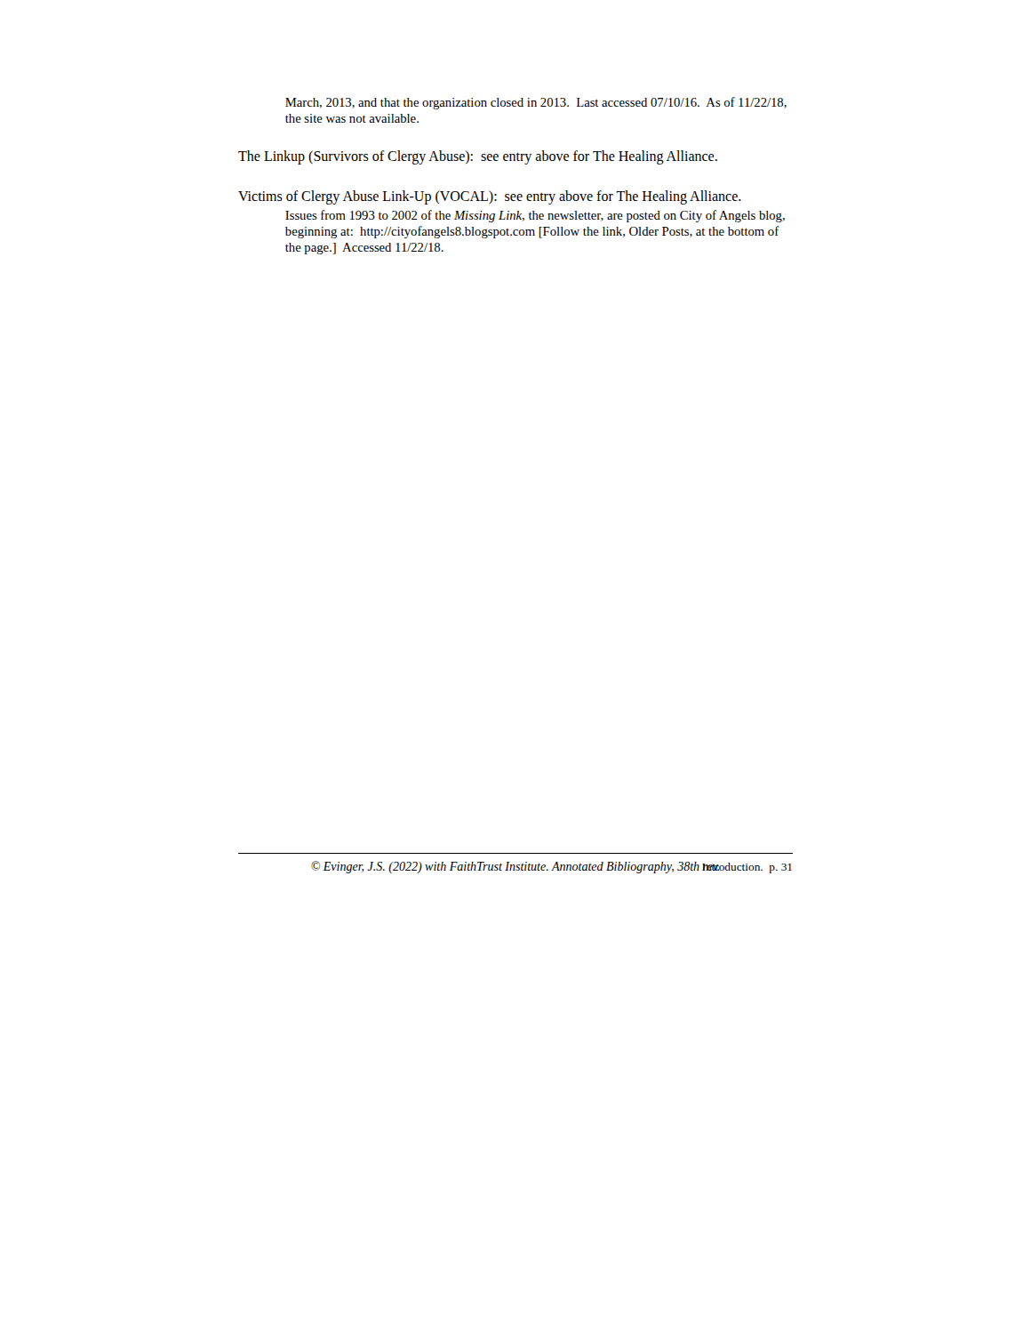March, 2013, and that the organization closed in 2013. Last accessed 07/10/16. As of 11/22/18, the site was not available.
The Linkup (Survivors of Clergy Abuse): see entry above for The Healing Alliance.
Victims of Clergy Abuse Link-Up (VOCAL): see entry above for The Healing Alliance.
Issues from 1993 to 2002 of the Missing Link, the newsletter, are posted on City of Angels blog, beginning at: http://cityofangels8.blogspot.com [Follow the link, Older Posts, at the bottom of the page.] Accessed 11/22/18.
© Evinger, J.S. (2022) with FaithTrust Institute. Annotated Bibliography, 38th rev. Introduction. p. 31